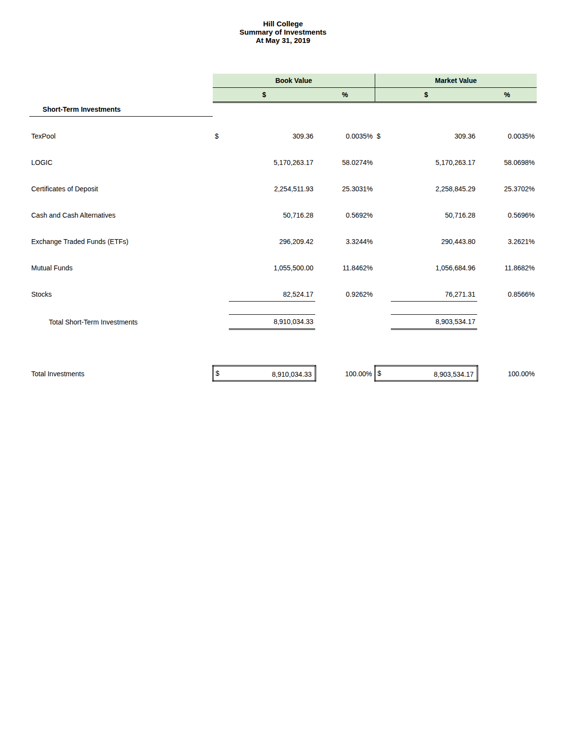Hill College
Summary of Investments
At May 31, 2019
| | Book Value | Market Value |
| --- | --- | --- |
| | $ | % | $ | % |
| Short-Term Investments | |
| TexPool | $ | 309.36 | 0.0035% | $ | 309.36 | 0.0035% |
| LOGIC | | 5,170,263.17 | 58.0274% | | 5,170,263.17 | 58.0698% |
| Certificates of Deposit | | 2,254,511.93 | 25.3031% | | 2,258,845.29 | 25.3702% |
| Cash and Cash Alternatives | | 50,716.28 | 0.5692% | | 50,716.28 | 0.5696% |
| Exchange Traded Funds (ETFs) | | 296,209.42 | 3.3244% | | 290,443.80 | 3.2621% |
| Mutual Funds | | 1,055,500.00 | 11.8462% | | 1,056,684.96 | 11.8682% |
| Stocks | | 82,524.17 | 0.9262% | | 76,271.31 | 0.8566% |
| Total Short-Term Investments | | 8,910,034.33 | | | 8,903,534.17 | |
| Total Investments | $ | 8,910,034.33 | 100.00% | $ | 8,903,534.17 | 100.00% |